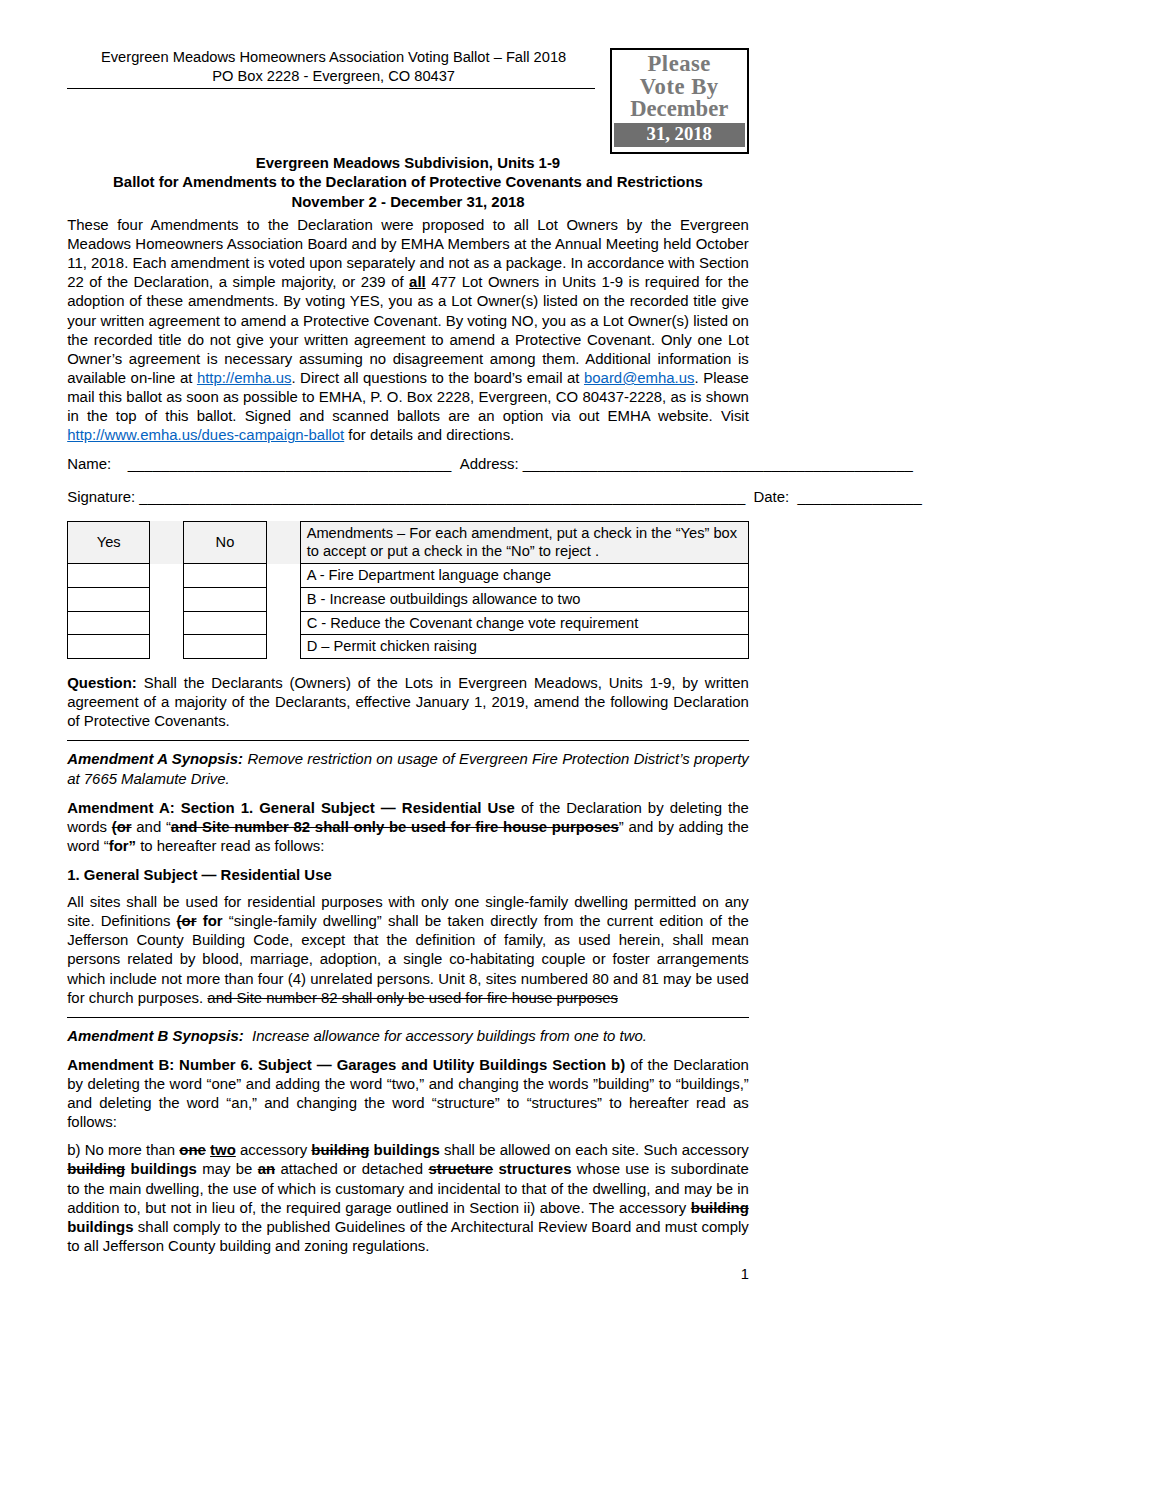Evergreen Meadows Homeowners Association Voting Ballot – Fall 2018
PO Box 2228 - Evergreen, CO 80437
Please
Vote By
December
31, 2018
Evergreen Meadows Subdivision, Units 1-9
Ballot for Amendments to the Declaration of Protective Covenants and Restrictions
November 2 - December 31, 2018
These four Amendments to the Declaration were proposed to all Lot Owners by the Evergreen Meadows Homeowners Association Board and by EMHA Members at the Annual Meeting held October 11, 2018. Each amendment is voted upon separately and not as a package. In accordance with Section 22 of the Declaration, a simple majority, or 239 of all 477 Lot Owners in Units 1-9 is required for the adoption of these amendments. By voting YES, you as a Lot Owner(s) listed on the recorded title give your written agreement to amend a Protective Covenant. By voting NO, you as a Lot Owner(s) listed on the recorded title do not give your written agreement to amend a Protective Covenant. Only one Lot Owner’s agreement is necessary assuming no disagreement among them. Additional information is available on-line at http://emha.us. Direct all questions to the board’s email at board@emha.us. Please mail this ballot as soon as possible to EMHA, P. O. Box 2228, Evergreen, CO 80437-2228, as is shown in the top of this ballot. Signed and scanned ballots are an option via out EMHA website. Visit http://www.emha.us/dues-campaign-ballot for details and directions.
Name: _______________________________________ Address: _______________________________________________
Signature: _________________________________________________________________________ Date: _______________
| Yes | | No | | Amendments – For each amendment, put a check in the “Yes” box to accept or put a check in the “No” to reject . |
| | | | | A - Fire Department language change |
| | | | | B - Increase outbuildings allowance to two |
| | | | | C - Reduce the Covenant change vote requirement |
| | | | | D – Permit chicken raising |
Question: Shall the Declarants (Owners) of the Lots in Evergreen Meadows, Units 1-9, by written agreement of a majority of the Declarants, effective January 1, 2019, amend the following Declaration of Protective Covenants.
Amendment A Synopsis: Remove restriction on usage of Evergreen Fire Protection District’s property at 7665 Malamute Drive.
Amendment A: Section 1. General Subject — Residential Use of the Declaration by deleting the words (or and “and Site number 82 shall only be used for fire house purposes” and by adding the word “for” to hereafter read as follows:
1. General Subject — Residential Use
All sites shall be used for residential purposes with only one single-family dwelling permitted on any site. Definitions (or for “single-family dwelling” shall be taken directly from the current edition of the Jefferson County Building Code, except that the definition of family, as used herein, shall mean persons related by blood, marriage, adoption, a single co-habitating couple or foster arrangements which include not more than four (4) unrelated persons. Unit 8, sites numbered 80 and 81 may be used for church purposes. and Site number 82 shall only be used for fire house purposes
Amendment B Synopsis: Increase allowance for accessory buildings from one to two.
Amendment B: Number 6. Subject — Garages and Utility Buildings Section b) of the Declaration by deleting the word “one” and adding the word “two,” and changing the words ”building” to “buildings,” and deleting the word “an,” and changing the word “structure” to “structures” to hereafter read as follows:
b) No more than one two accessory building buildings shall be allowed on each site. Such accessory building buildings may be an attached or detached structure structures whose use is subordinate to the main dwelling, the use of which is customary and incidental to that of the dwelling, and may be in addition to, but not in lieu of, the required garage outlined in Section ii) above. The accessory building buildings shall comply to the published Guidelines of the Architectural Review Board and must comply to all Jefferson County building and zoning regulations.
1